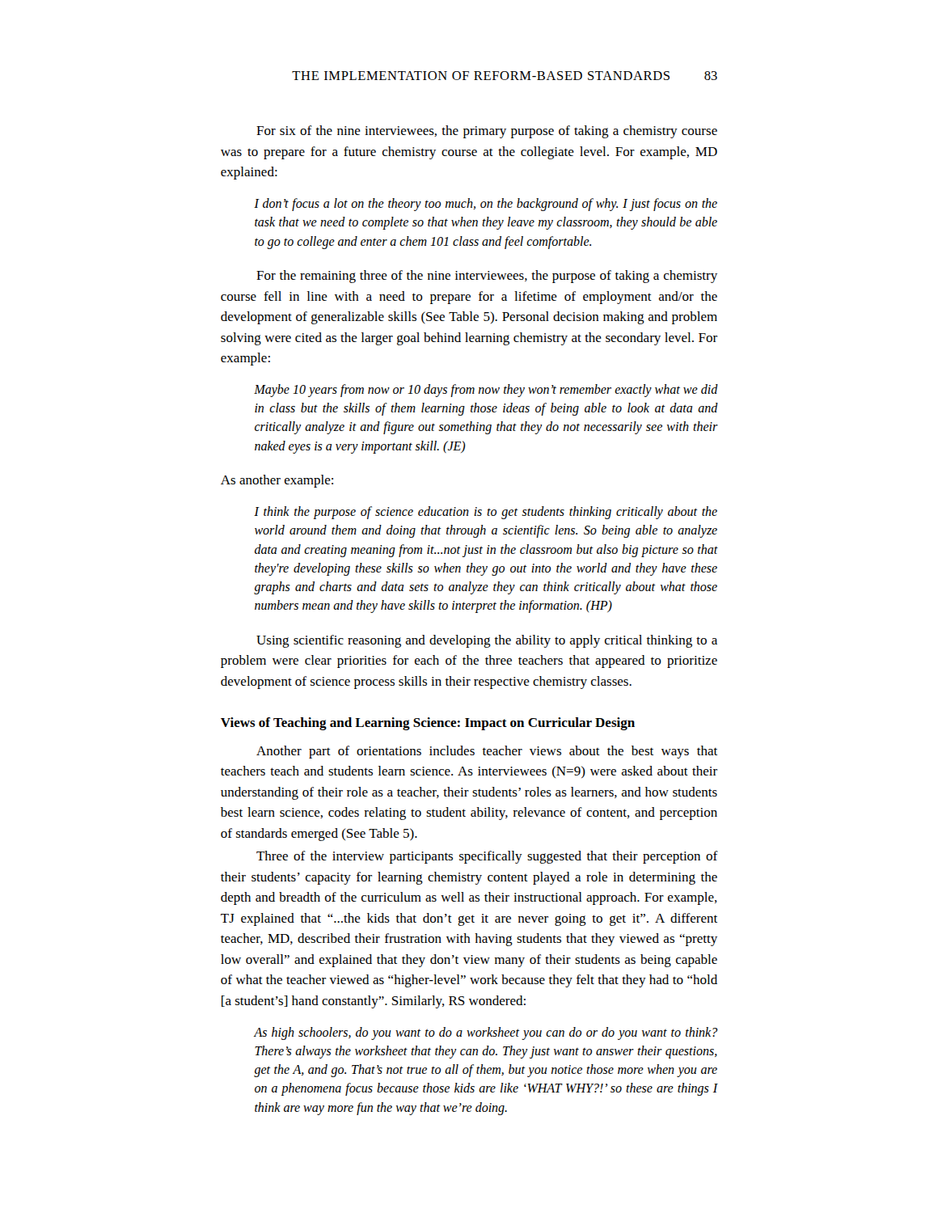THE IMPLEMENTATION OF REFORM-BASED STANDARDS 83
For six of the nine interviewees, the primary purpose of taking a chemistry course was to prepare for a future chemistry course at the collegiate level. For example, MD explained:
I don’t focus a lot on the theory too much, on the background of why. I just focus on the task that we need to complete so that when they leave my classroom, they should be able to go to college and enter a chem 101 class and feel comfortable.
For the remaining three of the nine interviewees, the purpose of taking a chemistry course fell in line with a need to prepare for a lifetime of employment and/or the development of generalizable skills (See Table 5). Personal decision making and problem solving were cited as the larger goal behind learning chemistry at the secondary level. For example:
Maybe 10 years from now or 10 days from now they won’t remember exactly what we did in class but the skills of them learning those ideas of being able to look at data and critically analyze it and figure out something that they do not necessarily see with their naked eyes is a very important skill. (JE)
As another example:
I think the purpose of science education is to get students thinking critically about the world around them and doing that through a scientific lens. So being able to analyze data and creating meaning from it...not just in the classroom but also big picture so that they're developing these skills so when they go out into the world and they have these graphs and charts and data sets to analyze they can think critically about what those numbers mean and they have skills to interpret the information. (HP)
Using scientific reasoning and developing the ability to apply critical thinking to a problem were clear priorities for each of the three teachers that appeared to prioritize development of science process skills in their respective chemistry classes.
Views of Teaching and Learning Science: Impact on Curricular Design
Another part of orientations includes teacher views about the best ways that teachers teach and students learn science. As interviewees (N=9) were asked about their understanding of their role as a teacher, their students’ roles as learners, and how students best learn science, codes relating to student ability, relevance of content, and perception of standards emerged (See Table 5).
Three of the interview participants specifically suggested that their perception of their students’ capacity for learning chemistry content played a role in determining the depth and breadth of the curriculum as well as their instructional approach. For example, TJ explained that “...the kids that don’t get it are never going to get it”. A different teacher, MD, described their frustration with having students that they viewed as “pretty low overall” and explained that they don’t view many of their students as being capable of what the teacher viewed as “higher-level” work because they felt that they had to “hold [a student’s] hand constantly”. Similarly, RS wondered:
As high schoolers, do you want to do a worksheet you can do or do you want to think? There’s always the worksheet that they can do. They just want to answer their questions, get the A, and go. That’s not true to all of them, but you notice those more when you are on a phenomena focus because those kids are like ‘WHAT WHY?!’ so these are things I think are way more fun the way that we’re doing.